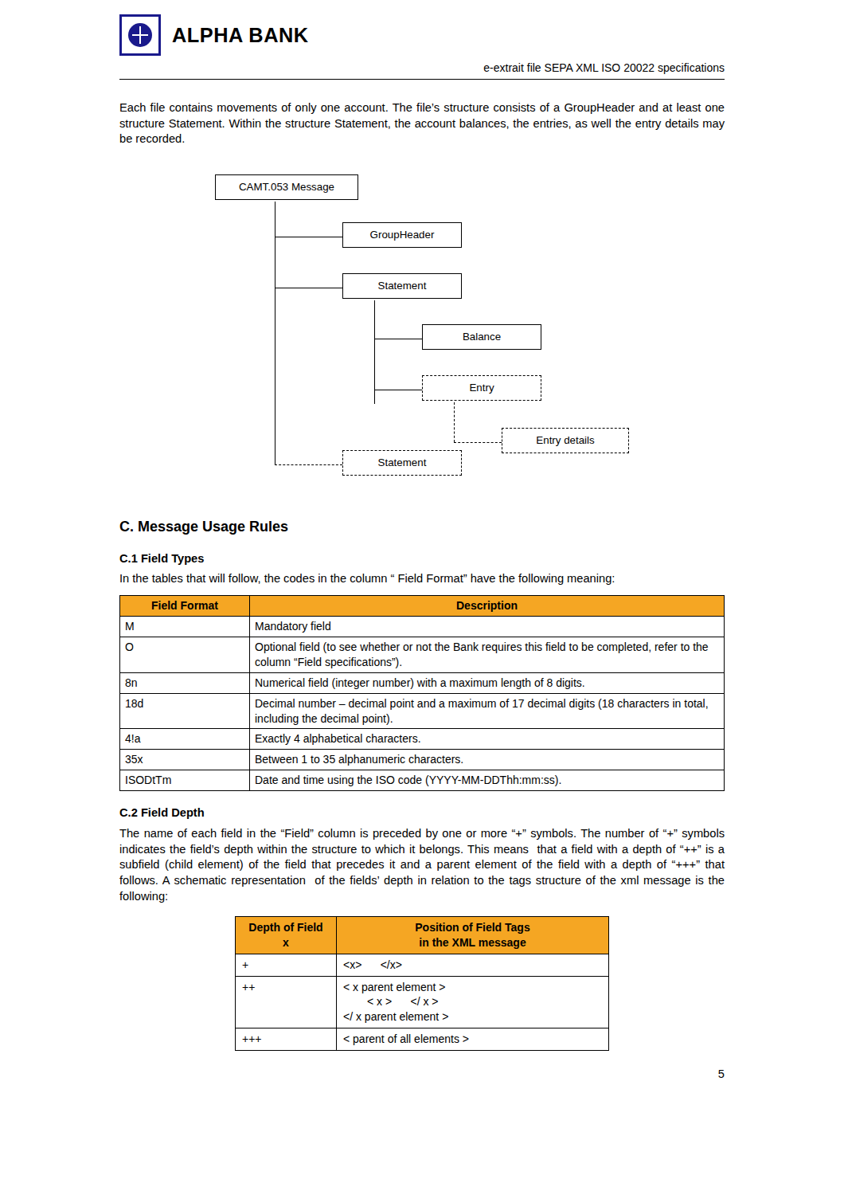ALPHA BANK
e-extrait file SEPA XML ISO 20022 specifications
Each file contains movements of only one account. The file’s structure consists of a GroupHeader and at least one structure Statement. Within the structure Statement, the account balances, the entries, as well the entry details may be recorded.
CAMT.053 Message
GroupHeader
Statement
Balance
Entry
Entry details
Statement
C. Message Usage Rules
C.1 Field Types
In the tables that will follow, the codes in the column “ Field Format” have the following meaning:
| Field Format | Description |
| --- | --- |
| M | Mandatory field |
| O | Optional field (to see whether or not the Bank requires this field to be completed, refer to the column “Field specifications”). |
| 8n | Numerical field (integer number) with a maximum length of 8 digits. |
| 18d | Decimal number – decimal point and a maximum of 17 decimal digits (18 characters in total, including the decimal point). |
| 4!a | Exactly 4 alphabetical characters. |
| 35x | Between 1 to 35 alphanumeric characters. |
| ISODtTm | Date and time using the ISO code (YYYY-MM-DDThh:mm:ss). |
C.2 Field Depth
The name of each field in the “Field” column is preceded by one or more “+” symbols. The number of “+” symbols indicates the field’s depth within the structure to which it belongs. This means that a field with a depth of “++” is a subfield (child element) of the field that precedes it and a parent element of the field with a depth of “+++” that follows. A schematic representation of the fields’ depth in relation to the tags structure of the xml message is the following:
| Depth of Field x | Position of Field Tags in the XML message |
| --- | --- |
| + | <x> </x> |
| ++ | < x parent element > < x > </ x > </ x parent element > |
| +++ | < parent of all elements > |
5